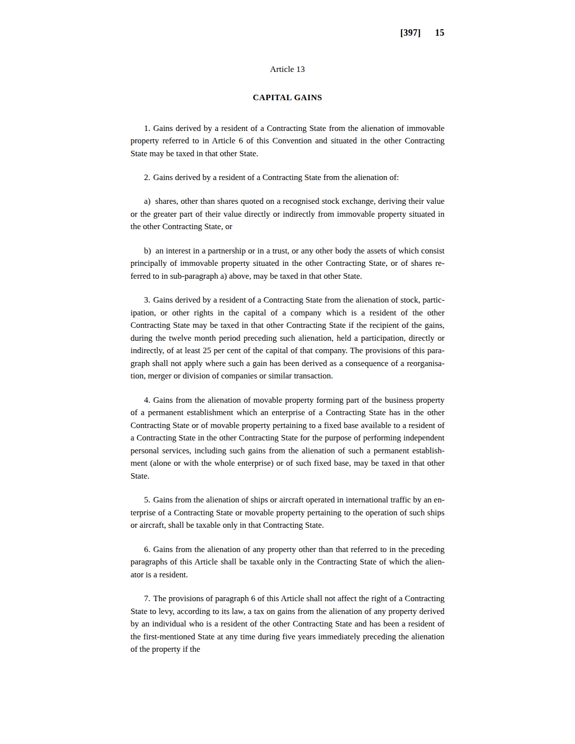[397]15
Article 13
CAPITAL GAINS
1. Gains derived by a resident of a Contracting State from the alienation of immovable property referred to in Article 6 of this Convention and situated in the other Contracting State may be taxed in that other State.
2. Gains derived by a resident of a Contracting State from the alienation of:
a) shares, other than shares quoted on a recognised stock exchange, deriving their value or the greater part of their value directly or indirectly from immovable property situated in the other Contracting State, or
b) an interest in a partnership or in a trust, or any other body the assets of which consist principally of immovable property situated in the other Contracting State, or of shares referred to in sub-paragraph a) above, may be taxed in that other State.
3. Gains derived by a resident of a Contracting State from the alienation of stock, participation, or other rights in the capital of a company which is a resident of the other Contracting State may be taxed in that other Contracting State if the recipient of the gains, during the twelve month period preceding such alienation, held a participation, directly or indirectly, of at least 25 per cent of the capital of that company. The provisions of this paragraph shall not apply where such a gain has been derived as a consequence of a reorganisation, merger or division of companies or similar transaction.
4. Gains from the alienation of movable property forming part of the business property of a permanent establishment which an enterprise of a Contracting State has in the other Contracting State or of movable property pertaining to a fixed base available to a resident of a Contracting State in the other Contracting State for the purpose of performing independent personal services, including such gains from the alienation of such a permanent establishment (alone or with the whole enterprise) or of such fixed base, may be taxed in that other State.
5. Gains from the alienation of ships or aircraft operated in international traffic by an enterprise of a Contracting State or movable property pertaining to the operation of such ships or aircraft, shall be taxable only in that Contracting State.
6. Gains from the alienation of any property other than that referred to in the preceding paragraphs of this Article shall be taxable only in the Contracting State of which the alienator is a resident.
7. The provisions of paragraph 6 of this Article shall not affect the right of a Contracting State to levy, according to its law, a tax on gains from the alienation of any property derived by an individual who is a resident of the other Contracting State and has been a resident of the first-mentioned State at any time during five years immediately preceding the alienation of the property if the